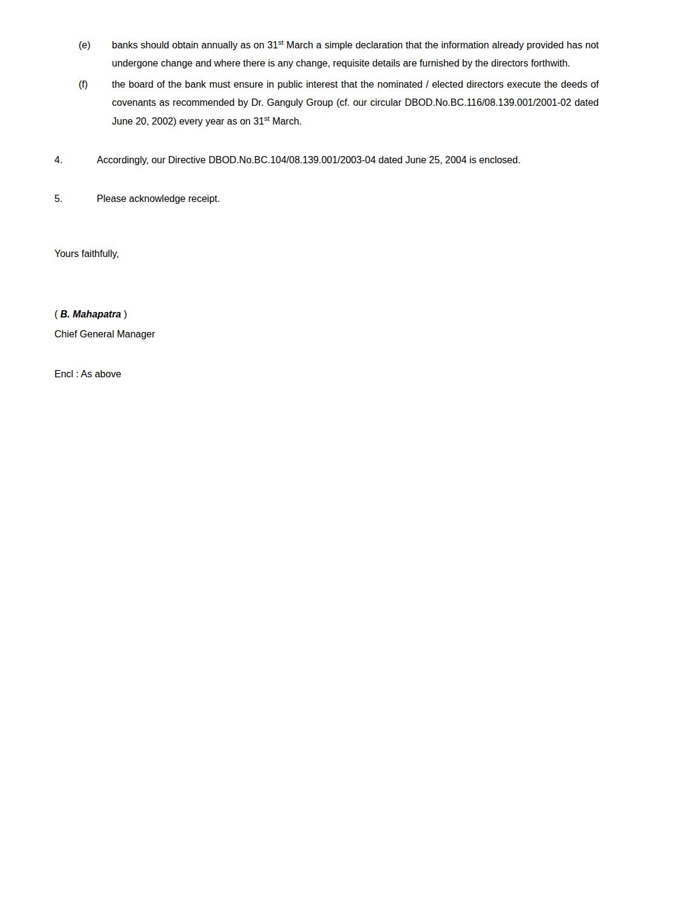(e)
banks should obtain annually as on 31st March a simple declaration that the information already provided has not undergone change and where there is any change, requisite details are furnished by the directors forthwith.
(f)
the board of the bank must ensure in public interest that the nominated / elected directors execute the deeds of covenants as recommended by Dr. Ganguly Group (cf. our circular DBOD.No.BC.116/08.139.001/2001-02 dated June 20, 2002) every year as on 31st March.
4.
Accordingly, our Directive DBOD.No.BC.104/08.139.001/2003-04 dated June 25, 2004 is enclosed.
5.
Please acknowledge receipt.
Yours faithfully,
( B. Mahapatra )
Chief General Manager
Encl : As above